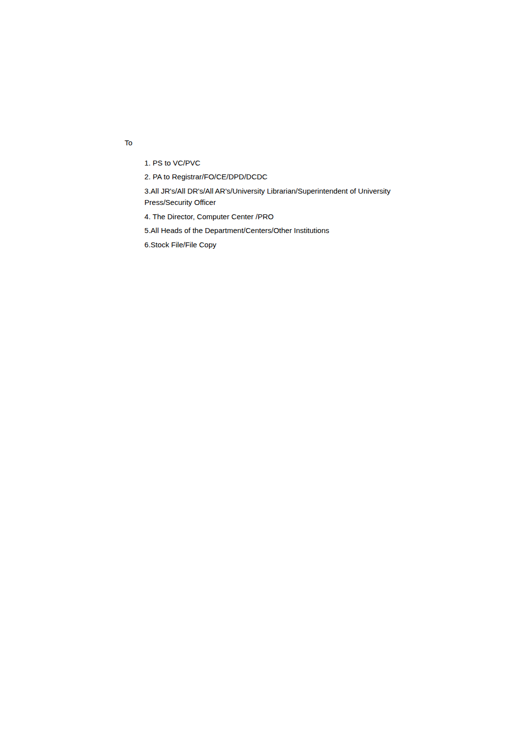To
1. PS to VC/PVC
2. PA to Registrar/FO/CE/DPD/DCDC
3.All JR's/All DR's/All AR's/University Librarian/Superintendent of University Press/Security Officer
4. The Director, Computer Center /PRO
5.All Heads of the Department/Centers/Other Institutions
6.Stock File/File Copy